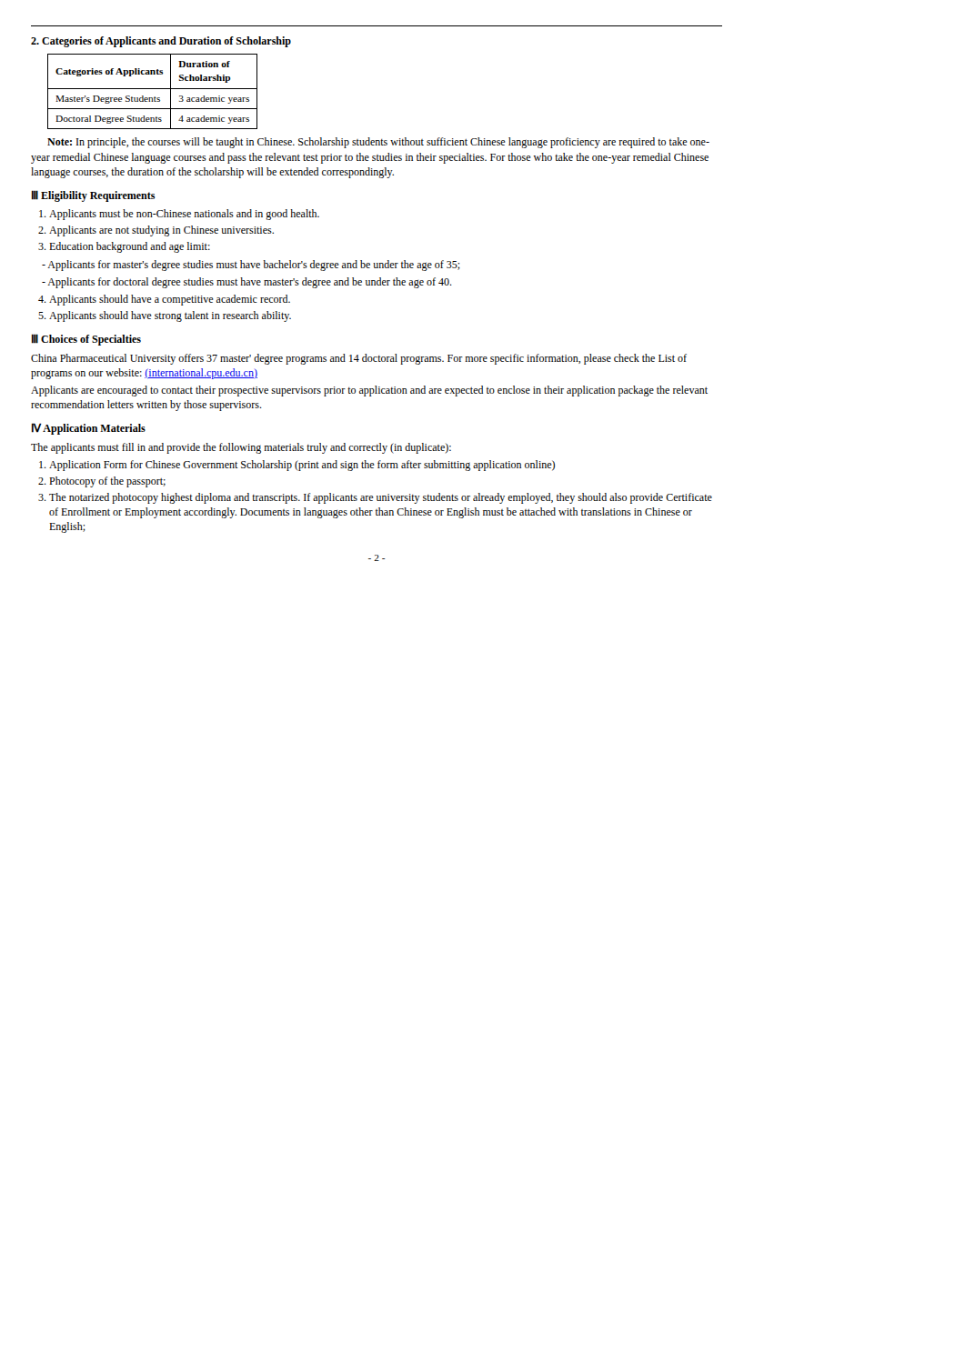2. Categories of Applicants and Duration of Scholarship
| Categories of Applicants | Duration of Scholarship |
| --- | --- |
| Master's Degree Students | 3 academic years |
| Doctoral Degree Students | 4 academic years |
Note: In principle, the courses will be taught in Chinese. Scholarship students without sufficient Chinese language proficiency are required to take one-year remedial Chinese language courses and pass the relevant test prior to the studies in their specialties. For those who take the one-year remedial Chinese language courses, the duration of the scholarship will be extended correspondingly.
Ⅲ Eligibility Requirements
Applicants must be non-Chinese nationals and in good health.
Applicants are not studying in Chinese universities.
Education background and age limit:
- Applicants for master's degree studies must have bachelor's degree and be under the age of 35;
- Applicants for doctoral degree studies must have master's degree and be under the age of 40.
Applicants should have a competitive academic record.
Applicants should have strong talent in research ability.
Ⅲ Choices of Specialties
China Pharmaceutical University offers 37 master' degree programs and 14 doctoral programs. For more specific information, please check the List of programs on our website: (international.cpu.edu.cn)
Applicants are encouraged to contact their prospective supervisors prior to application and are expected to enclose in their application package the relevant recommendation letters written by those supervisors.
Ⅳ Application Materials
The applicants must fill in and provide the following materials truly and correctly (in duplicate):
Application Form for Chinese Government Scholarship (print and sign the form after submitting application online)
Photocopy of the passport;
The notarized photocopy highest diploma and transcripts. If applicants are university students or already employed, they should also provide Certificate of Enrollment or Employment accordingly. Documents in languages other than Chinese or English must be attached with translations in Chinese or English;
- 2 -